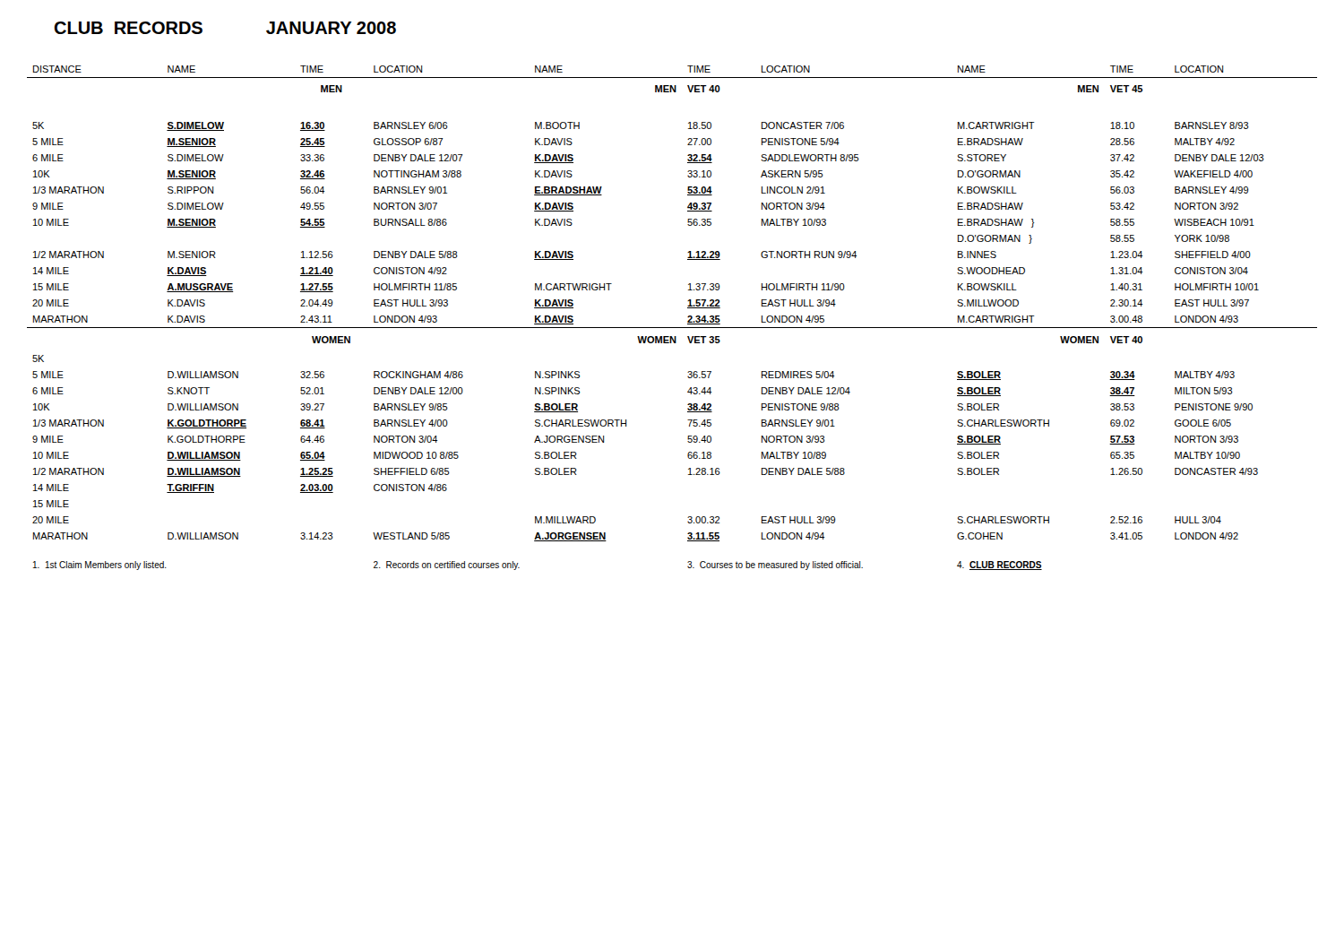CLUB RECORDS JANUARY 2008
| DISTANCE | | NAME | TIME | LOCATION | | NAME | TIME | LOCATION | | NAME | TIME | LOCATION |
| --- | --- | --- | --- | --- | --- | --- | --- | --- | --- | --- | --- | --- |
| | | | MEN | | | MEN | VET 40 | | | MEN | VET 45 | |
| 5K | | S.DIMELOW | 16.30 | BARNSLEY 6/06 | | M.BOOTH | 18.50 | DONCASTER 7/06 | | M.CARTWRIGHT | 18.10 | BARNSLEY 8/93 |
| 5 MILE | | M.SENIOR | 25.45 | GLOSSOP 6/87 | | K.DAVIS | 27.00 | PENISTONE 5/94 | | E.BRADSHAW | 28.56 | MALTBY 4/92 |
| 6 MILE | | S.DIMELOW | 33.36 | DENBY DALE 12/07 | | K.DAVIS | 32.54 | SADDLEWORTH 8/95 | | S.STOREY | 37.42 | DENBY DALE 12/03 |
| 10K | | M.SENIOR | 32.46 | NOTTINGHAM 3/88 | | K.DAVIS | 33.10 | ASKERN 5/95 | | D.O'GORMAN | 35.42 | WAKEFIELD 4/00 |
| 1/3 MARATHON | | S.RIPPON | 56.04 | BARNSLEY 9/01 | | E.BRADSHAW | 53.04 | LINCOLN 2/91 | | K.BOWSKILL | 56.03 | BARNSLEY 4/99 |
| 9 MILE | | S.DIMELOW | 49.55 | NORTON 3/07 | | K.DAVIS | 49.37 | NORTON 3/94 | | E.BRADSHAW | 53.42 | NORTON 3/92 |
| 10 MILE | | M.SENIOR | 54.55 | BURNSALL 8/86 | | K.DAVIS | 56.35 | MALTBY 10/93 | | E.BRADSHAW } | 58.55 | WISBEACH 10/91 |
| | | | | | | | | | | D.O'GORMAN } | 58.55 | YORK 10/98 |
| 1/2 MARATHON | | M.SENIOR | 1.12.56 | DENBY DALE 5/88 | | K.DAVIS | 1.12.29 | GT.NORTH RUN 9/94 | | B.INNES | 1.23.04 | SHEFFIELD 4/00 |
| 14 MILE | | K.DAVIS | 1.21.40 | CONISTON 4/92 | | | | | | S.WOODHEAD | 1.31.04 | CONISTON 3/04 |
| 15 MILE | | A.MUSGRAVE | 1.27.55 | HOLMFIRTH 11/85 | | M.CARTWRIGHT | 1.37.39 | HOLMFIRTH 11/90 | | K.BOWSKILL | 1.40.31 | HOLMFIRTH 10/01 |
| 20 MILE | | K.DAVIS | 2.04.49 | EAST HULL 3/93 | | K.DAVIS | 1.57.22 | EAST HULL 3/94 | | S.MILLWOOD | 2.30.14 | EAST HULL 3/97 |
| MARATHON | | K.DAVIS | 2.43.11 | LONDON 4/93 | | K.DAVIS | 2.34.35 | LONDON 4/95 | | M.CARTWRIGHT | 3.00.48 | LONDON 4/93 |
| | | | WOMEN | | | WOMEN | VET 35 | | | WOMEN | VET 40 | |
| 5K | | | | | | | | | | | | |
| 5 MILE | | D.WILLIAMSON | 32.56 | ROCKINGHAM 4/86 | | N.SPINKS | 36.57 | REDMIRES 5/04 | | S.BOLER | 30.34 | MALTBY 4/93 |
| 6 MILE | | S.KNOTT | 52.01 | DENBY DALE 12/00 | | N.SPINKS | 43.44 | DENBY DALE 12/04 | | S.BOLER | 38.47 | MILTON 5/93 |
| 10K | | D.WILLIAMSON | 39.27 | BARNSLEY 9/85 | | S.BOLER | 38.42 | PENISTONE 9/88 | | S.BOLER | 38.53 | PENISTONE 9/90 |
| 1/3 MARATHON | | K.GOLDTHORPE | 68.41 | BARNSLEY 4/00 | | S.CHARLESWORTH | 75.45 | BARNSLEY 9/01 | | S.CHARLESWORTH | 69.02 | GOOLE 6/05 |
| 9 MILE | | K.GOLDTHORPE | 64.46 | NORTON 3/04 | | A.JORGENSEN | 59.40 | NORTON 3/93 | | S.BOLER | 57.53 | NORTON 3/93 |
| 10 MILE | | D.WILLIAMSON | 65.04 | MIDWOOD 10 8/85 | | S.BOLER | 66.18 | MALTBY 10/89 | | S.BOLER | 65.35 | MALTBY 10/90 |
| 1/2 MARATHON | | D.WILLIAMSON | 1.25.25 | SHEFFIELD 6/85 | | S.BOLER | 1.28.16 | DENBY DALE 5/88 | | S.BOLER | 1.26.50 | DONCASTER 4/93 |
| 14 MILE | | T.GRIFFIN | 2.03.00 | CONISTON 4/86 | | | | | | | | |
| 15 MILE | | | | | | | | | | | | |
| 20 MILE | | | | | | M.MILLWARD | 3.00.32 | EAST HULL 3/99 | | S.CHARLESWORTH | 2.52.16 | HULL 3/04 |
| MARATHON | | D.WILLIAMSON | 3.14.23 | WESTLAND 5/85 | | A.JORGENSEN | 3.11.55 | LONDON 4/94 | | G.COHEN | 3.41.05 | LONDON 4/92 |
| 1. 1st Claim Members only listed. | 2. Records on certified courses only. | 3. Courses to be measured by listed official. | 4. CLUB RECORDS |